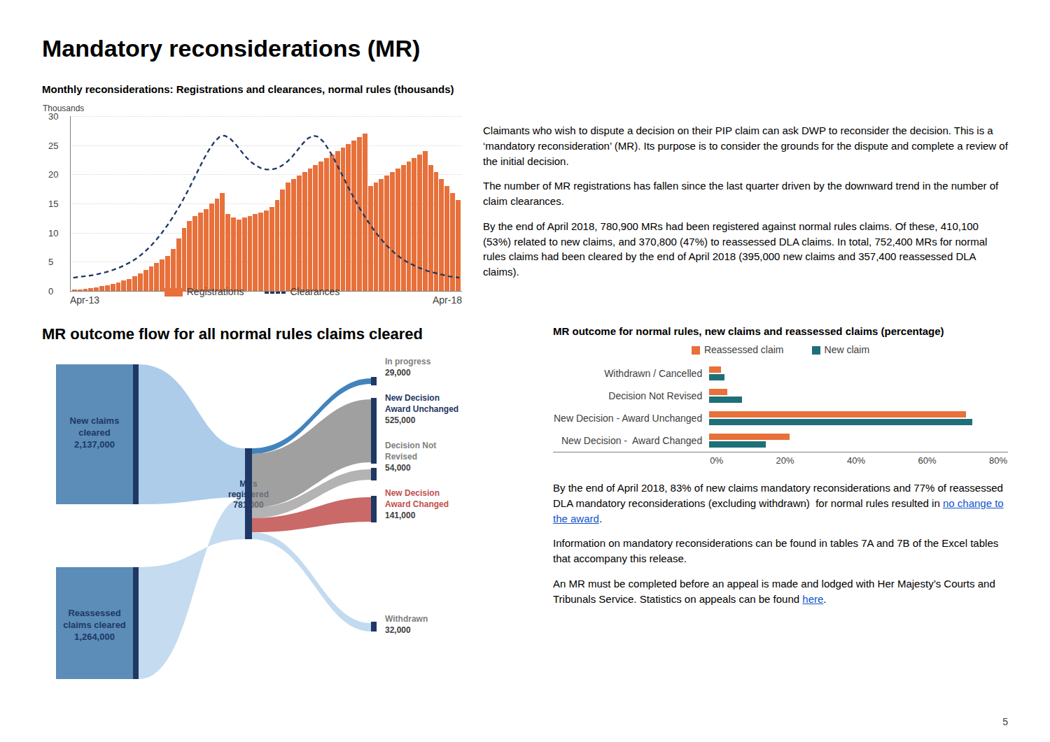Mandatory reconsiderations (MR)
Monthly reconsiderations: Registrations and clearances, normal rules (thousands)
Thousands 30 25 20 15 10 5 0
Apr-13 Apr-18
Registrations Clearances
Claimants who wish to dispute a decision on their PIP claim can ask DWP to reconsider the decision. This is a ‘mandatory reconsideration’ (MR). Its purpose is to consider the grounds for the dispute and complete a review of the initial decision.
The number of MR registrations has fallen since the last quarter driven by the downward trend in the number of claim clearances.
By the end of April 2018, 780,900 MRs had been registered against normal rules claims. Of these, 410,100 (53%) related to new claims, and 370,800 (47%) to reassessed DLA claims. In total, 752,400 MRs for normal rules claims had been cleared by the end of April 2018 (395,000 new claims and 357,400 reassessed DLA claims).
MR outcome flow for all normal rules claims cleared
New claims cleared 2,137,000 Reassessed claims cleared 1,264,000 MRs registered 781,000 In progress 29,000 New Decision Award Unchanged 525,000 Decision Not Revised 54,000 New Decision Award Changed 141,000 Withdrawn 32,000
MR outcome for normal rules, new claims and reassessed claims (percentage)
Reassessed claim New claim
| Withdrawn / Cancelled | |
| Decision Not Revised | |
| New Decision - Award Unchanged | |
| New Decision - Award Changed | |
| | 0% 20% 40% 60% 80% |
By the end of April 2018, 83% of new claims mandatory reconsiderations and 77% of reassessed DLA mandatory reconsiderations (excluding withdrawn) for normal rules resulted in no change to the award.
Information on mandatory reconsiderations can be found in tables 7A and 7B of the Excel tables that accompany this release.
An MR must be completed before an appeal is made and lodged with Her Majesty’s Courts and Tribunals Service. Statistics on appeals can be found here.
5